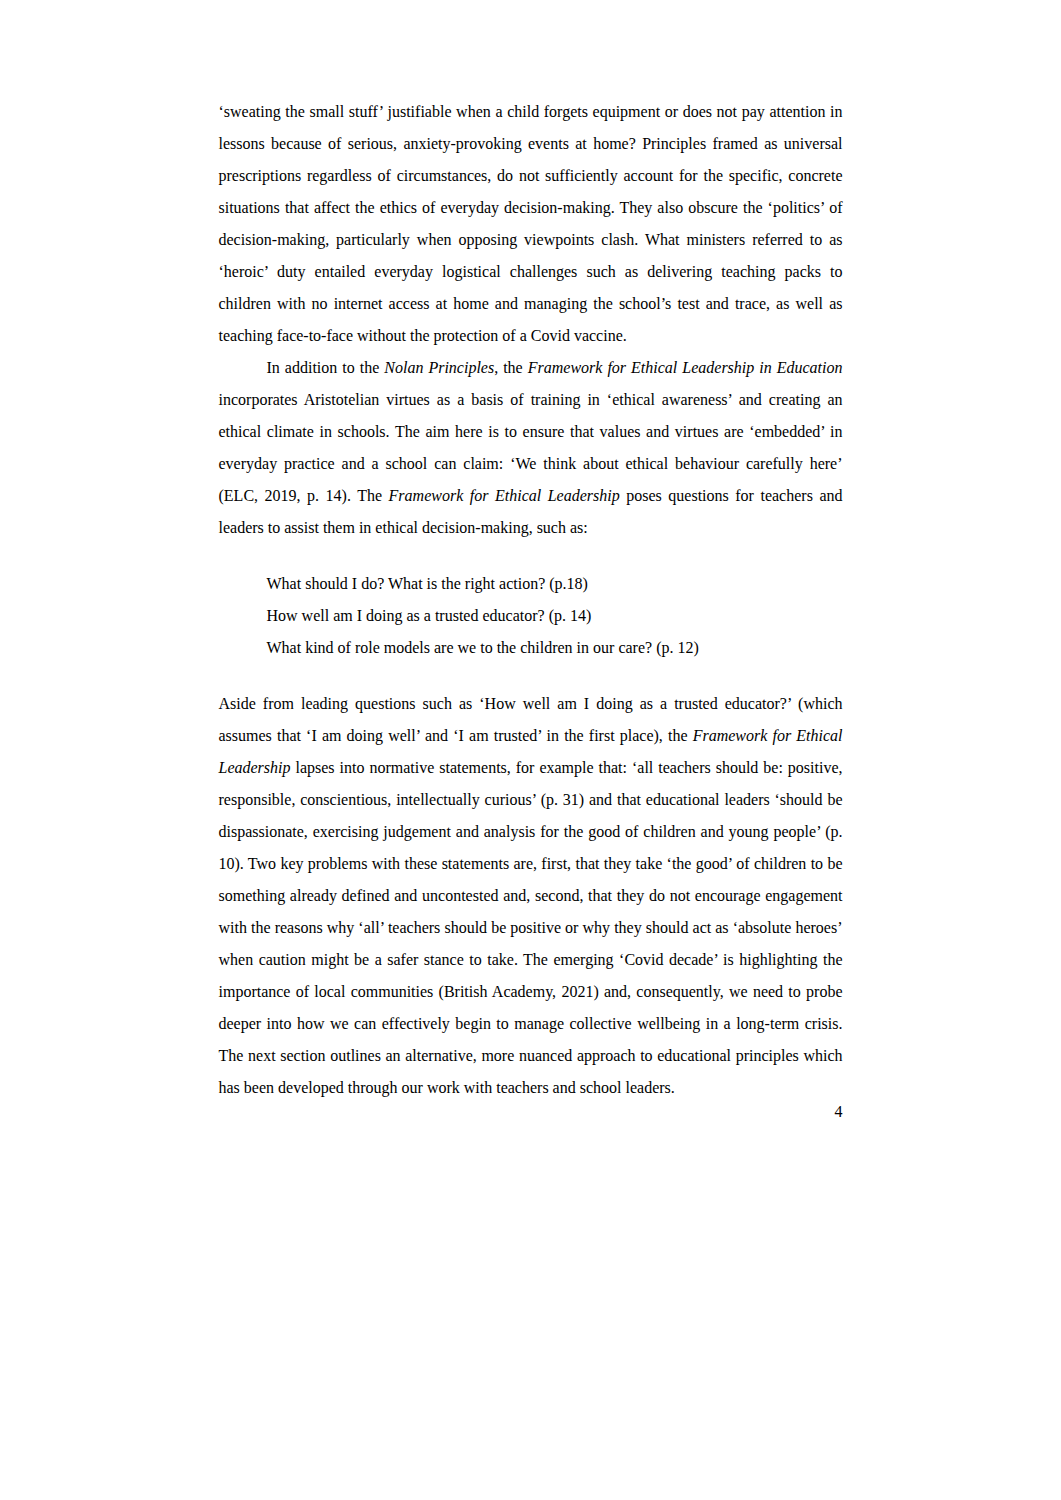‘sweating the small stuff’ justifiable when a child forgets equipment or does not pay attention in lessons because of serious, anxiety-provoking events at home? Principles framed as universal prescriptions regardless of circumstances, do not sufficiently account for the specific, concrete situations that affect the ethics of everyday decision-making. They also obscure the ‘politics’ of decision-making, particularly when opposing viewpoints clash. What ministers referred to as ‘heroic’ duty entailed everyday logistical challenges such as delivering teaching packs to children with no internet access at home and managing the school’s test and trace, as well as teaching face-to-face without the protection of a Covid vaccine.
In addition to the Nolan Principles, the Framework for Ethical Leadership in Education incorporates Aristotelian virtues as a basis of training in ‘ethical awareness’ and creating an ethical climate in schools. The aim here is to ensure that values and virtues are ‘embedded’ in everyday practice and a school can claim: ‘We think about ethical behaviour carefully here’ (ELC, 2019, p. 14). The Framework for Ethical Leadership poses questions for teachers and leaders to assist them in ethical decision-making, such as:
What should I do? What is the right action? (p.18)
How well am I doing as a trusted educator? (p. 14)
What kind of role models are we to the children in our care? (p. 12)
Aside from leading questions such as ‘How well am I doing as a trusted educator?’ (which assumes that ‘I am doing well’ and ‘I am trusted’ in the first place), the Framework for Ethical Leadership lapses into normative statements, for example that: ‘all teachers should be: positive, responsible, conscientious, intellectually curious’ (p. 31) and that educational leaders ‘should be dispassionate, exercising judgement and analysis for the good of children and young people’ (p. 10). Two key problems with these statements are, first, that they take ‘the good’ of children to be something already defined and uncontested and, second, that they do not encourage engagement with the reasons why ‘all’ teachers should be positive or why they should act as ‘absolute heroes’ when caution might be a safer stance to take. The emerging ‘Covid decade’ is highlighting the importance of local communities (British Academy, 2021) and, consequently, we need to probe deeper into how we can effectively begin to manage collective wellbeing in a long-term crisis. The next section outlines an alternative, more nuanced approach to educational principles which has been developed through our work with teachers and school leaders.
4